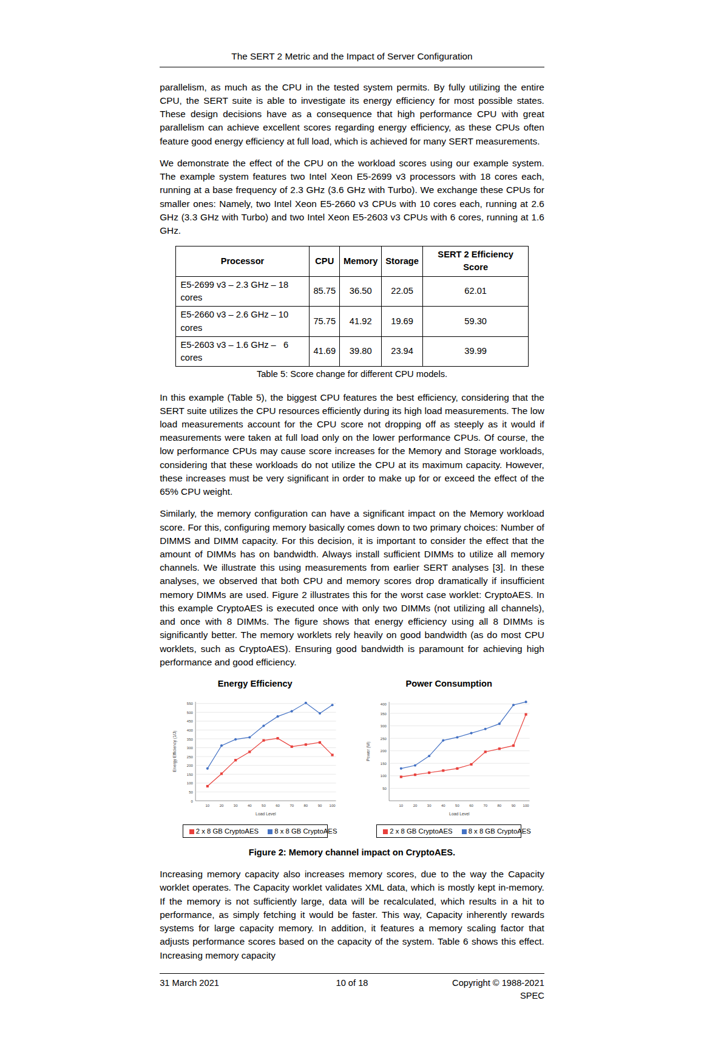The SERT 2 Metric and the Impact of Server Configuration
parallelism, as much as the CPU in the tested system permits. By fully utilizing the entire CPU, the SERT suite is able to investigate its energy efficiency for most possible states. These design decisions have as a consequence that high performance CPU with great parallelism can achieve excellent scores regarding energy efficiency, as these CPUs often feature good energy efficiency at full load, which is achieved for many SERT measurements.
We demonstrate the effect of the CPU on the workload scores using our example system. The example system features two Intel Xeon E5-2699 v3 processors with 18 cores each, running at a base frequency of 2.3 GHz (3.6 GHz with Turbo). We exchange these CPUs for smaller ones: Namely, two Intel Xeon E5-2660 v3 CPUs with 10 cores each, running at 2.6 GHz (3.3 GHz with Turbo) and two Intel Xeon E5-2603 v3 CPUs with 6 cores, running at 1.6 GHz.
| Processor | CPU | Memory | Storage | SERT 2 Efficiency Score |
| --- | --- | --- | --- | --- |
| E5-2699 v3 – 2.3 GHz – 18 cores | 85.75 | 36.50 | 22.05 | 62.01 |
| E5-2660 v3 – 2.6 GHz – 10 cores | 75.75 | 41.92 | 19.69 | 59.30 |
| E5-2603 v3 – 1.6 GHz – 6 cores | 41.69 | 39.80 | 23.94 | 39.99 |
Table 5: Score change for different CPU models.
In this example (Table 5), the biggest CPU features the best efficiency, considering that the SERT suite utilizes the CPU resources efficiently during its high load measurements. The low load measurements account for the CPU score not dropping off as steeply as it would if measurements were taken at full load only on the lower performance CPUs. Of course, the low performance CPUs may cause score increases for the Memory and Storage workloads, considering that these workloads do not utilize the CPU at its maximum capacity. However, these increases must be very significant in order to make up for or exceed the effect of the 65% CPU weight.
Similarly, the memory configuration can have a significant impact on the Memory workload score. For this, configuring memory basically comes down to two primary choices: Number of DIMMS and DIMM capacity. For this decision, it is important to consider the effect that the amount of DIMMs has on bandwidth. Always install sufficient DIMMs to utilize all memory channels. We illustrate this using measurements from earlier SERT analyses [3]. In these analyses, we observed that both CPU and memory scores drop dramatically if insufficient memory DIMMs are used. Figure 2 illustrates this for the worst case worklet: CryptoAES. In this example CryptoAES is executed once with only two DIMMs (not utilizing all channels), and once with 8 DIMMs. The figure shows that energy efficiency using all 8 DIMMs is significantly better. The memory worklets rely heavily on good bandwidth (as do most CPU worklets, such as CryptoAES). Ensuring good bandwidth is paramount for achieving high performance and good efficiency.
Energy Efficiency
0 50 100 150 200 250 300 350 400 450 500 550 Energy Efficiency (1/J) 10 20 30 40 50 60 70 80 90 100 Load Level
2 x 8 GB CryptoAES 8 x 8 GB CryptoAES
Power Consumption
50 100 150 200 250 300 350 400 Power (W) 10 20 30 40 50 60 70 80 90 100 Load Level
2 x 8 GB CryptoAES 8 x 8 GB CryptoAES
Figure 2: Memory channel impact on CryptoAES.
Increasing memory capacity also increases memory scores, due to the way the Capacity worklet operates. The Capacity worklet validates XML data, which is mostly kept in-memory. If the memory is not sufficiently large, data will be recalculated, which results in a hit to performance, as simply fetching it would be faster. This way, Capacity inherently rewards systems for large capacity memory. In addition, it features a memory scaling factor that adjusts performance scores based on the capacity of the system. Table 6 shows this effect. Increasing memory capacity
31 March 2021
10 of 18
Copyright © 1988-2021 SPEC